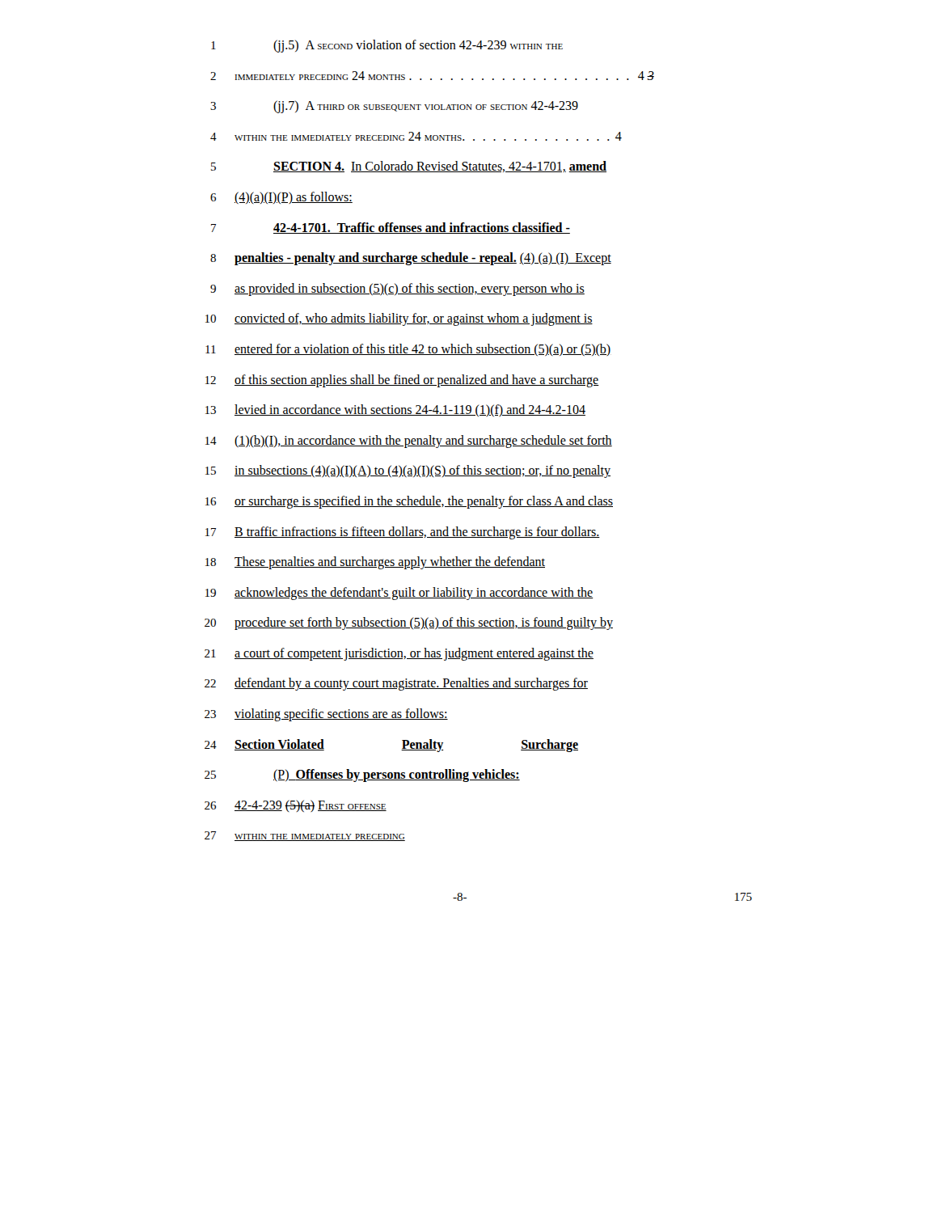1
(jj.5) A second violation of section 42-4-239 within the
2
immediately preceding 24 months . . . . . . . . . . . . . . . . . . . . . . 4 3
3
(jj.7) A third or subsequent violation of section 42-4-239
4
within the immediately preceding 24 months. . . . . . . . . . . . . . . 4
5
SECTION 4. In Colorado Revised Statutes, 42-4-1701, amend
6
(4)(a)(I)(P) as follows:
7
42-4-1701. Traffic offenses and infractions classified -
8
penalties - penalty and surcharge schedule - repeal. (4) (a) (I) Except
9
as provided in subsection (5)(c) of this section, every person who is
10
convicted of, who admits liability for, or against whom a judgment is
11
entered for a violation of this title 42 to which subsection (5)(a) or (5)(b)
12
of this section applies shall be fined or penalized and have a surcharge
13
levied in accordance with sections 24-4.1-119 (1)(f) and 24-4.2-104
14
(1)(b)(I), in accordance with the penalty and surcharge schedule set forth
15
in subsections (4)(a)(I)(A) to (4)(a)(I)(S) of this section; or, if no penalty
16
or surcharge is specified in the schedule, the penalty for class A and class
17
B traffic infractions is fifteen dollars, and the surcharge is four dollars.
18
These penalties and surcharges apply whether the defendant
19
acknowledges the defendant's guilt or liability in accordance with the
20
procedure set forth by subsection (5)(a) of this section, is found guilty by
21
a court of competent jurisdiction, or has judgment entered against the
22
defendant by a county court magistrate. Penalties and surcharges for
23
violating specific sections are as follows:
24
Section Violated Penalty Surcharge
25
(P) Offenses by persons controlling vehicles:
26
42-4-239 (5)(a) First offense
27
within the immediately preceding
-8-
175